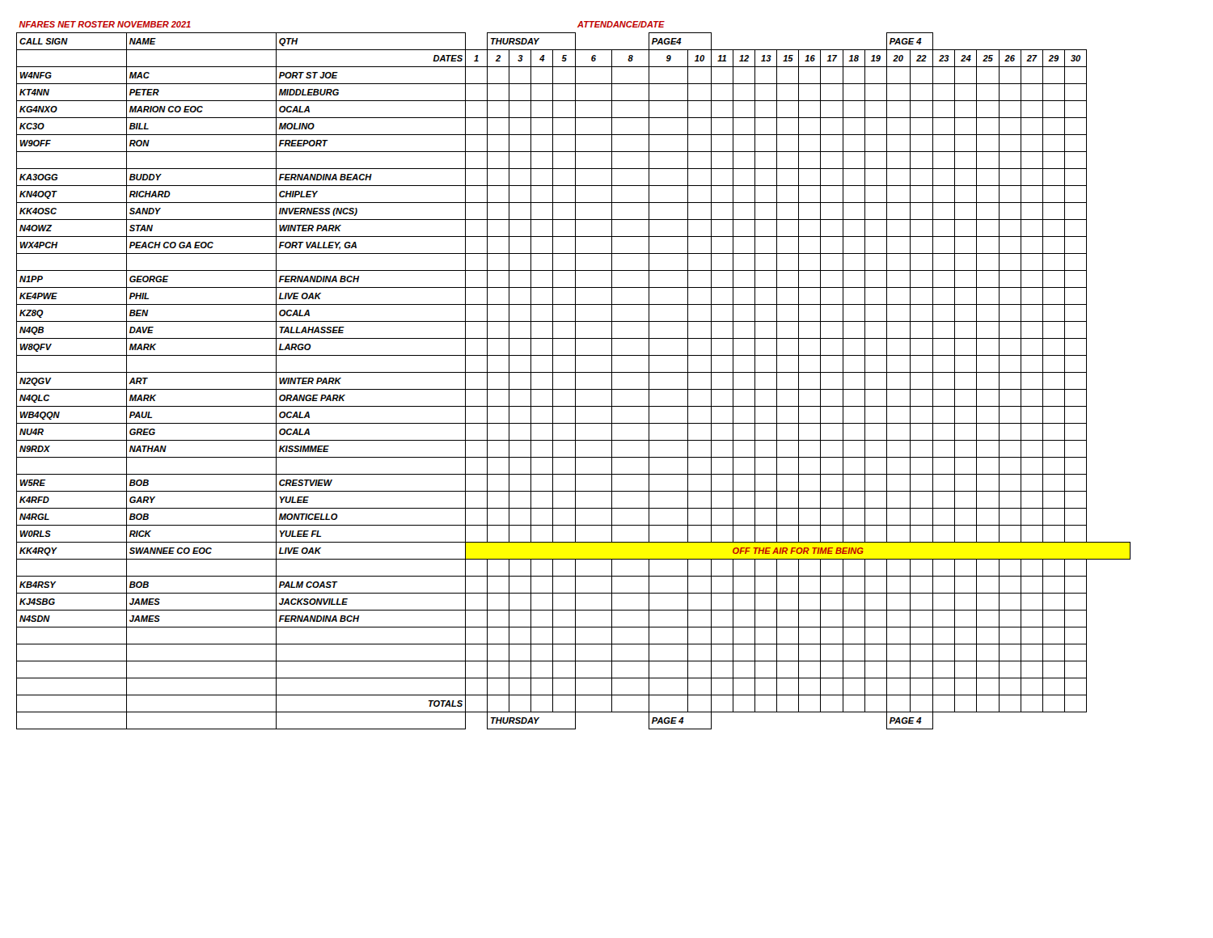| NFARES NET ROSTER NOVEMBER 2021 | | | | | | ATTENDANCE/DATE | | | | | | | | | | | | | | | | | | | |
| CALL SIGN | NAME | QTH | | THURSDAY | | | PAGE4 | | | | | | | | | PAGE 4 | | | | | | |
| | | DATES | 1 | 2 | 3 | 4 | 5 | 6 | 8 | 9 | 10 | 11 | 12 | 13 | 15 | 16 | 17 | 18 | 19 | 20 | 22 | 23 | 24 | 25 | 26 | 27 | 29 | 30 |
| W4NFG | MAC | PORT ST JOE | | | | | | | | | | | | | | | | | | | | | | | | | | |
| KT4NN | PETER | MIDDLEBURG | | | | | | | | | | | | | | | | | | | | | | | | | | |
| KG4NXO | MARION CO EOC | OCALA | | | | | | | | | | | | | | | | | | | | | | | | | | |
| KC3O | BILL | MOLINO | | | | | | | | | | | | | | | | | | | | | | | | | | |
| W9OFF | RON | FREEPORT | | | | | | | | | | | | | | | | | | | | | | | | | | |
| KA3OGG | BUDDY | FERNANDINA BEACH | | | | | | | | | | | | | | | | | | | | | | | | | | |
| KN4OQT | RICHARD | CHIPLEY | | | | | | | | | | | | | | | | | | | | | | | | | | |
| KK4OSC | SANDY | INVERNESS (NCS) | | | | | | | | | | | | | | | | | | | | | | | | | | |
| N4OWZ | STAN | WINTER PARK | | | | | | | | | | | | | | | | | | | | | | | | | | |
| WX4PCH | PEACH CO GA EOC | FORT VALLEY, GA | | | | | | | | | | | | | | | | | | | | | | | | | | |
| N1PP | GEORGE | FERNANDINA BCH | | | | | | | | | | | | | | | | | | | | | | | | | | |
| KE4PWE | PHIL | LIVE OAK | | | | | | | | | | | | | | | | | | | | | | | | | | |
| KZ8Q | BEN | OCALA | | | | | | | | | | | | | | | | | | | | | | | | | | |
| N4QB | DAVE | TALLAHASSEE | | | | | | | | | | | | | | | | | | | | | | | | | | |
| W8QFV | MARK | LARGO | | | | | | | | | | | | | | | | | | | | | | | | | | |
| N2QGV | ART | WINTER PARK | | | | | | | | | | | | | | | | | | | | | | | | | | |
| N4QLC | MARK | ORANGE PARK | | | | | | | | | | | | | | | | | | | | | | | | | | |
| WB4QQN | PAUL | OCALA | | | | | | | | | | | | | | | | | | | | | | | | | | |
| NU4R | GREG | OCALA | | | | | | | | | | | | | | | | | | | | | | | | | | |
| N9RDX | NATHAN | KISSIMMEE | | | | | | | | | | | | | | | | | | | | | | | | | | |
| W5RE | BOB | CRESTVIEW | | | | | | | | | | | | | | | | | | | | | | | | | | |
| K4RFD | GARY | YULEE | | | | | | | | | | | | | | | | | | | | | | | | | | |
| N4RGL | BOB | MONTICELLO | | | | | | | | | | | | | | | | | | | | | | | | | | |
| W0RLS | RICK | YULEE FL | | | | | | | | | | | | | | | | | | | | | | | | | | |
| KK4RQY | SWANNEE CO EOC | LIVE OAK | OFF THE AIR FOR TIME BEING |
| KB4RSY | BOB | PALM COAST | | | | | | | | | | | | | | | | | | | | | | | | | | |
| KJ4SBG | JAMES | JACKSONVILLE | | | | | | | | | | | | | | | | | | | | | | | | | | |
| N4SDN | JAMES | FERNANDINA BCH | | | | | | | | | | | | | | | | | | | | | | | | | | |
| | | TOTALS | | | | | | | | | | | | | | | | | | | | | | | | | | |
| | | | | THURSDAY | | | PAGE 4 | | | | | | | | | PAGE 4 | | | | | | |